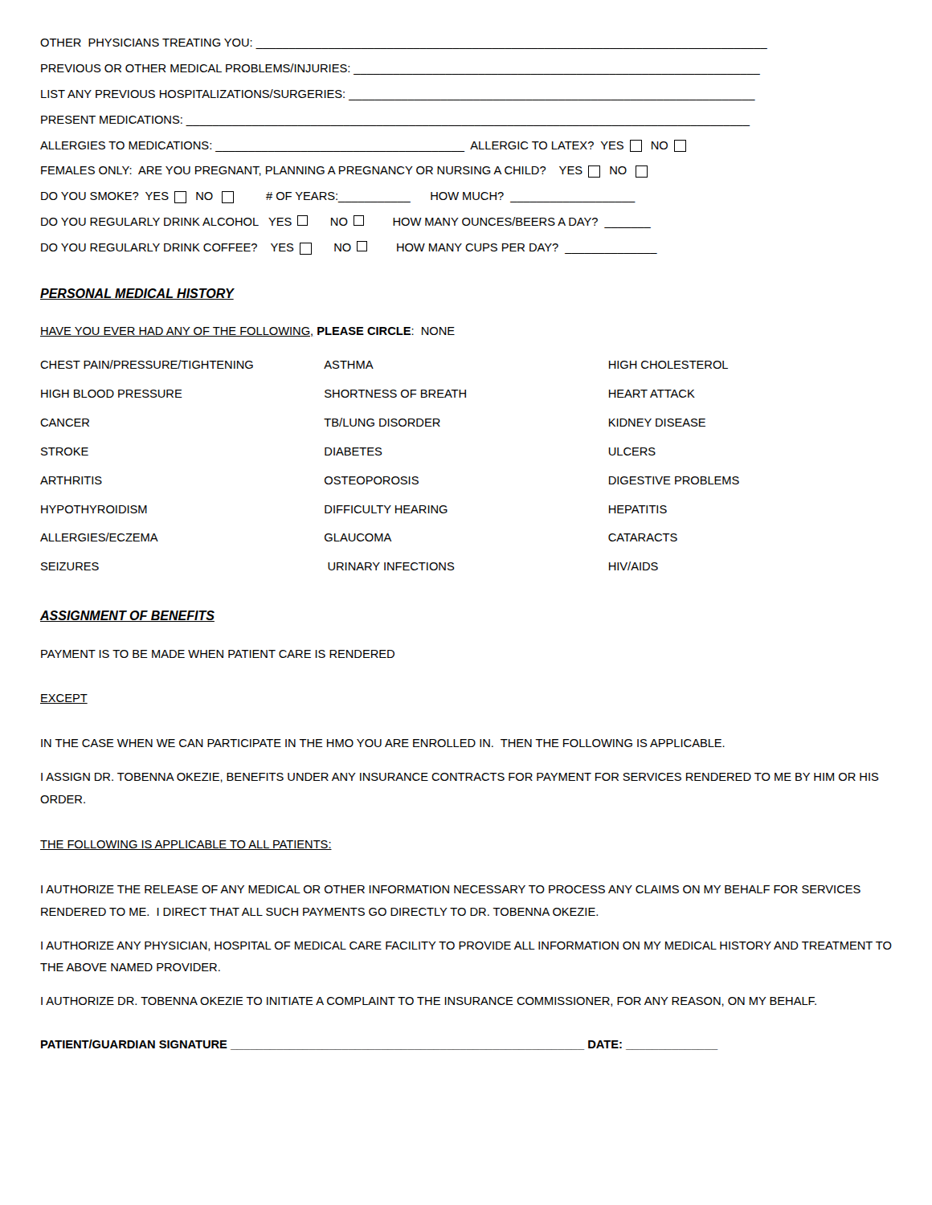OTHER PHYSICIANS TREATING YOU: ______________________________________________________________________________
PREVIOUS OR OTHER MEDICAL PROBLEMS/INJURIES: ______________________________________________________________
LIST ANY PREVIOUS HOSPITALIZATIONS/SURGERIES: ______________________________________________________________
PRESENT MEDICATIONS: ______________________________________________________________________________________
ALLERGIES TO MEDICATIONS: ______________________________________ ALLERGIC TO LATEX? YES NO
FEMALES ONLY: ARE YOU PREGNANT, PLANNING A PREGNANCY OR NURSING A CHILD? YES NO
DO YOU SMOKE? YES NO # OF YEARS:___________ HOW MUCH? ___________________
DO YOU REGULARLY DRINK ALCOHOL YES NO HOW MANY OUNCES/BEERS A DAY? _______
DO YOU REGULARLY DRINK COFFEE? YES NO HOW MANY CUPS PER DAY? ______________
PERSONAL MEDICAL HISTORY
HAVE YOU EVER HAD ANY OF THE FOLLOWING, PLEASE CIRCLE: NONE
| CHEST PAIN/PRESSURE/TIGHTENING | ASTHMA | HIGH CHOLESTEROL |
| HIGH BLOOD PRESSURE | SHORTNESS OF BREATH | HEART ATTACK |
| CANCER | TB/LUNG DISORDER | KIDNEY DISEASE |
| STROKE | DIABETES | ULCERS |
| ARTHRITIS | OSTEOPOROSIS | DIGESTIVE PROBLEMS |
| HYPOTHYROIDISM | DIFFICULTY HEARING | HEPATITIS |
| ALLERGIES/ECZEMA | GLAUCOMA | CATARACTS |
| SEIZURES | URINARY INFECTIONS | HIV/AIDS |
ASSIGNMENT OF BENEFITS
PAYMENT IS TO BE MADE WHEN PATIENT CARE IS RENDERED
EXCEPT
IN THE CASE WHEN WE CAN PARTICIPATE IN THE HMO YOU ARE ENROLLED IN. THEN THE FOLLOWING IS APPLICABLE.
I ASSIGN DR. TOBENNA OKEZIE, BENEFITS UNDER ANY INSURANCE CONTRACTS FOR PAYMENT FOR SERVICES RENDERED TO ME BY HIM OR HIS ORDER.
THE FOLLOWING IS APPLICABLE TO ALL PATIENTS:
I AUTHORIZE THE RELEASE OF ANY MEDICAL OR OTHER INFORMATION NECESSARY TO PROCESS ANY CLAIMS ON MY BEHALF FOR SERVICES RENDERED TO ME. I DIRECT THAT ALL SUCH PAYMENTS GO DIRECTLY TO DR. TOBENNA OKEZIE.
I AUTHORIZE ANY PHYSICIAN, HOSPITAL OF MEDICAL CARE FACILITY TO PROVIDE ALL INFORMATION ON MY MEDICAL HISTORY AND TREATMENT TO THE ABOVE NAMED PROVIDER.
I AUTHORIZE DR. TOBENNA OKEZIE TO INITIATE A COMPLAINT TO THE INSURANCE COMMISSIONER, FOR ANY REASON, ON MY BEHALF.
PATIENT/GUARDIAN SIGNATURE ______________________________________________________ DATE: ______________